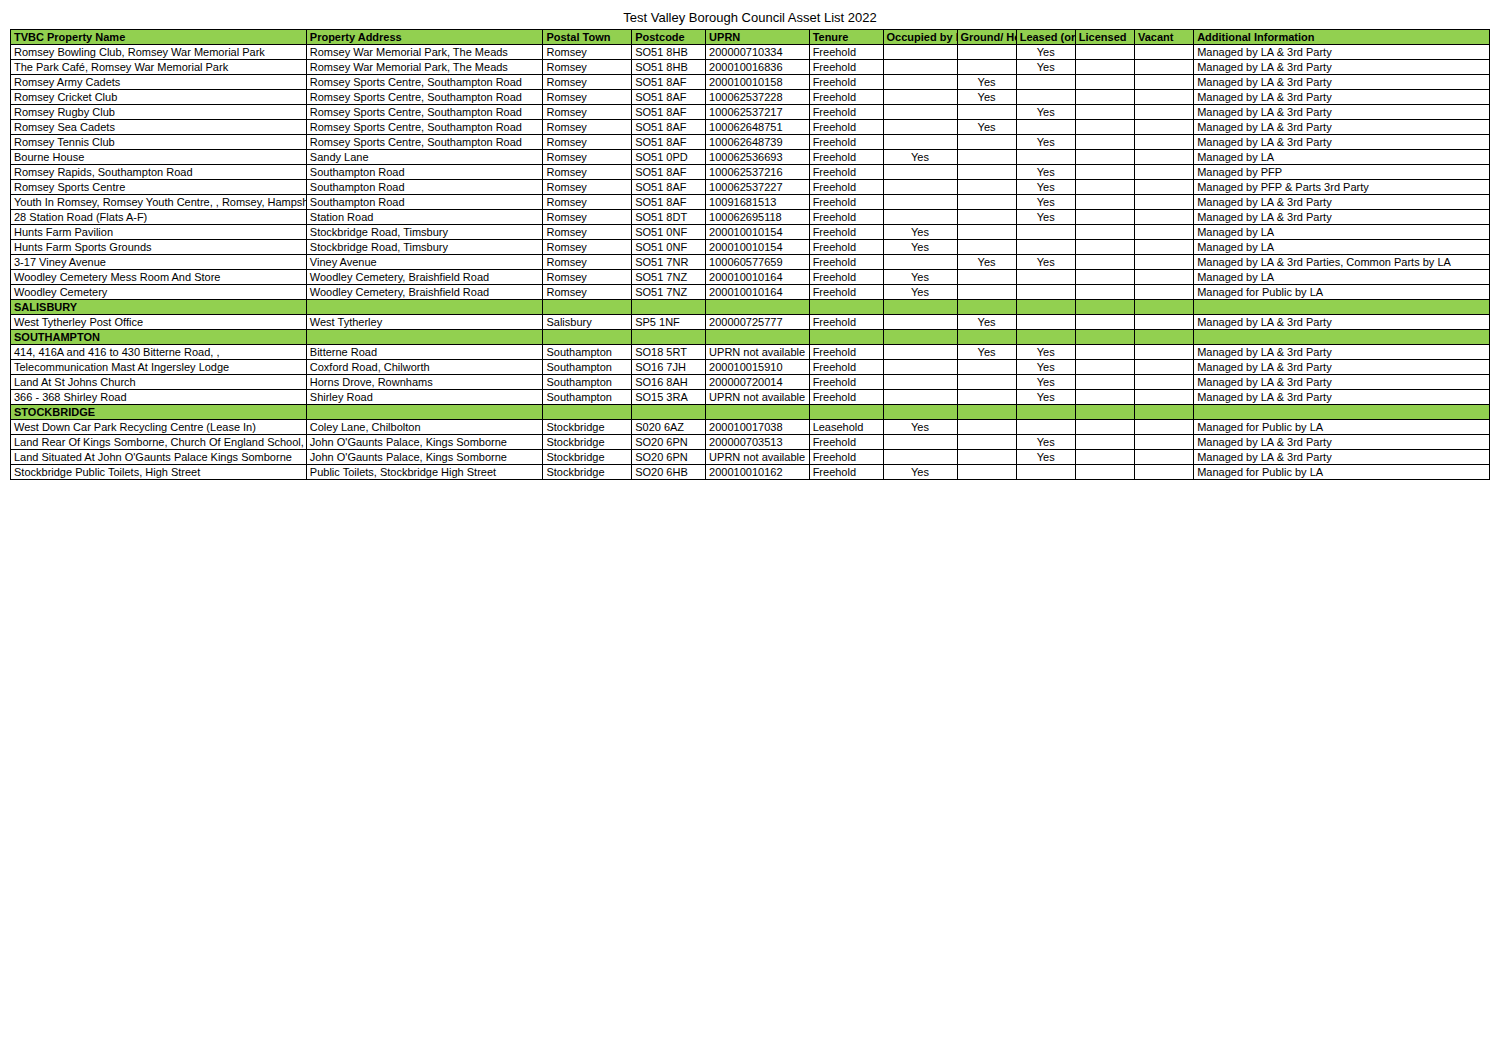Test Valley Borough Council Asset List 2022
| TVBC Property Name | Property Address | Postal Town | Postcode | UPRN | Tenure | Occupied by LA | Ground/ Head Leased | Leased (or Sub Leased) | Licensed | Vacant | Additional Information |
| --- | --- | --- | --- | --- | --- | --- | --- | --- | --- | --- | --- |
| Romsey Bowling Club, Romsey War Memorial Park | Romsey War Memorial Park, The Meads | Romsey | SO51 8HB | 200000710334 | Freehold | | | Yes | | | Managed by LA & 3rd Party |
| The Park Café, Romsey War Memorial Park | Romsey War Memorial Park, The Meads | Romsey | SO51 8HB | 200010016836 | Freehold | | | Yes | | | Managed by LA & 3rd Party |
| Romsey Army Cadets | Romsey Sports Centre, Southampton Road | Romsey | SO51 8AF | 200010010158 | Freehold | | Yes | | | | Managed by LA & 3rd Party |
| Romsey Cricket Club | Romsey Sports Centre, Southampton Road | Romsey | SO51 8AF | 100062537228 | Freehold | | Yes | | | | Managed by LA & 3rd Party |
| Romsey Rugby Club | Romsey Sports Centre, Southampton Road | Romsey | SO51 8AF | 100062537217 | Freehold | | | Yes | | | Managed by LA & 3rd Party |
| Romsey Sea Cadets | Romsey Sports Centre, Southampton Road | Romsey | SO51 8AF | 100062648751 | Freehold | | Yes | | | | Managed by LA & 3rd Party |
| Romsey Tennis Club | Romsey Sports Centre, Southampton Road | Romsey | SO51 8AF | 100062648739 | Freehold | | | Yes | | | Managed by LA & 3rd Party |
| Bourne House | Sandy Lane | Romsey | SO51 0PD | 100062536693 | Freehold | Yes | | | | | Managed by LA |
| Romsey Rapids, Southampton Road | Southampton Road | Romsey | SO51 8AF | 100062537216 | Freehold | | | Yes | | | Managed by PFP |
| Romsey Sports Centre | Southampton Road | Romsey | SO51 8AF | 100062537227 | Freehold | | | Yes | | | Managed by PFP & Parts 3rd Party |
| Youth In Romsey, Romsey Youth Centre, , Romsey, Hampshire, | Southampton Road | Romsey | SO51 8AF | 10091681513 | Freehold | | | Yes | | | Managed by LA & 3rd Party |
| 28 Station Road (Flats A-F) | Station Road | Romsey | SO51 8DT | 100062695118 | Freehold | | | Yes | | | Managed by LA & 3rd Party |
| Hunts Farm Pavilion | Stockbridge Road, Timsbury | Romsey | SO51 0NF | 200010010154 | Freehold | Yes | | | | | Managed by LA |
| Hunts Farm Sports Grounds | Stockbridge Road, Timsbury | Romsey | SO51 0NF | 200010010154 | Freehold | Yes | | | | | Managed by LA |
| 3-17 Viney Avenue | Viney Avenue | Romsey | SO51 7NR | 100060577659 | Freehold | | Yes | Yes | | | Managed by LA & 3rd Parties, Common Parts by LA |
| Woodley Cemetery Mess Room And Store | Woodley Cemetery, Braishfield Road | Romsey | SO51 7NZ | 200010010164 | Freehold | Yes | | | | | Managed by LA |
| Woodley Cemetery | Woodley Cemetery, Braishfield Road | Romsey | SO51 7NZ | 200010010164 | Freehold | Yes | | | | | Managed for Public by LA |
| SALISBURY | | | | | | | | | | | |
| West Tytherley Post Office | West Tytherley | Salisbury | SP5 1NF | 200000725777 | Freehold | | Yes | | | | Managed by LA & 3rd Party |
| SOUTHAMPTON | | | | | | | | | | | |
| 414, 416A and 416 to 430 Bitterne Road, , | Bitterne Road | Southampton | SO18 5RT | UPRN not available | Freehold | | Yes | Yes | | | Managed by LA & 3rd Party |
| Telecommunication Mast At Ingersley Lodge | Coxford Road, Chilworth | Southampton | SO16 7JH | 200010015910 | Freehold | | | Yes | | | Managed by LA & 3rd Party |
| Land At St Johns Church | Horns Drove, Rownhams | Southampton | SO16 8AH | 200000720014 | Freehold | | | Yes | | | Managed by LA & 3rd Party |
| 366 - 368 Shirley Road | Shirley Road | Southampton | SO15 3RA | UPRN not available | Freehold | | | Yes | | | Managed by LA & 3rd Party |
| STOCKBRIDGE | | | | | | | | | | | |
| West Down Car Park Recycling Centre (Lease In) | Coley Lane, Chilbolton | Stockbridge | S020 6AZ | 200010017038 | Leasehold | Yes | | | | | Managed for Public by LA |
| Land Rear Of Kings Somborne, Church Of England School, Romsey Road, Kings Sombor | John O'Gaunts Palace, Kings Somborne | Stockbridge | SO20 6PN | 200000703513 | Freehold | | | Yes | | | Managed by LA & 3rd Party |
| Land Situated At John O'Gaunts Palace Kings Somborne | John O'Gaunts Palace, Kings Somborne | Stockbridge | SO20 6PN | UPRN not available | Freehold | | | Yes | | | Managed by LA & 3rd Party |
| Stockbridge Public Toilets, High Street | Public Toilets, Stockbridge High Street | Stockbridge | SO20 6HB | 200010010162 | Freehold | Yes | | | | | Managed for Public by LA |